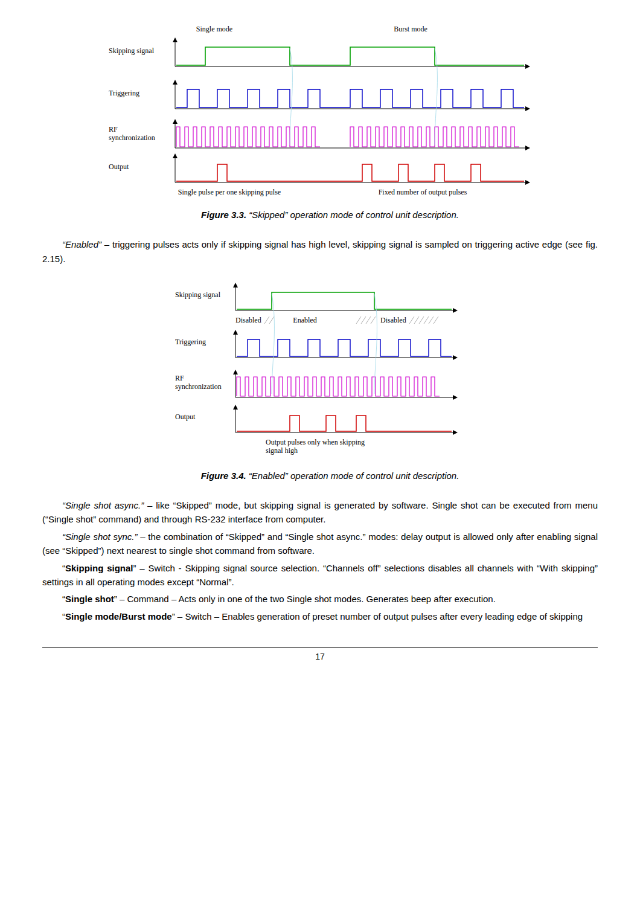Single mode Burst mode Skipping signal Triggering RF synchronization Output Single pulse per one skipping pulse Fixed number of output pulses
Figure 3.3. “Skipped” operation mode of control unit description.
“Enabled” – triggering pulses acts only if skipping signal has high level, skipping signal is sampled on triggering active edge (see fig. 2.15).
Skipping signal Disabled Enabled Disabled Triggering RF synchronization Output Output pulses only when skipping signal high
Figure 3.4. “Enabled” operation mode of control unit description.
“Single shot async.” – like “Skipped” mode, but skipping signal is generated by software. Single shot can be executed from menu (“Single shot” command) and through RS-232 interface from computer.
“Single shot sync.” – the combination of “Skipped” and “Single shot async.” modes: delay output is allowed only after enabling signal (see “Skipped”) next nearest to single shot command from software.
“Skipping signal” – Switch - Skipping signal source selection. “Channels off” selections disables all channels with “With skipping” settings in all operating modes except “Normal”.
“Single shot” – Command – Acts only in one of the two Single shot modes. Generates beep after execution.
“Single mode/Burst mode” – Switch – Enables generation of preset number of output pulses after every leading edge of skipping
17